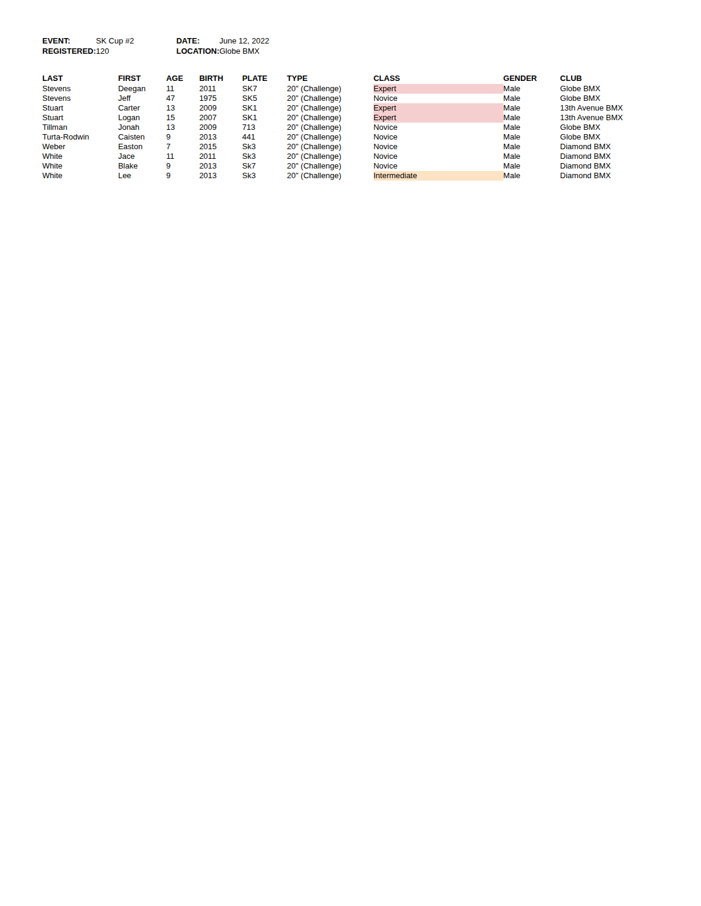| EVENT: | SK Cup #2 | | DATE: | June 12, 2022 |
| REGISTERED: | 120 | | LOCATION: | Globe BMX |
| LAST | FIRST | AGE | BIRTH | PLATE | TYPE | CLASS | GENDER | CLUB |
| --- | --- | --- | --- | --- | --- | --- | --- | --- |
| Stevens | Deegan | 11 | 2011 | SK7 | 20" (Challenge) | Expert | Male | Globe BMX |
| Stevens | Jeff | 47 | 1975 | SK5 | 20" (Challenge) | Novice | Male | Globe BMX |
| Stuart | Carter | 13 | 2009 | SK1 | 20" (Challenge) | Expert | Male | 13th Avenue BMX |
| Stuart | Logan | 15 | 2007 | SK1 | 20" (Challenge) | Expert | Male | 13th Avenue BMX |
| Tillman | Jonah | 13 | 2009 | 713 | 20" (Challenge) | Novice | Male | Globe BMX |
| Turta-Rodwin | Caisten | 9 | 2013 | 441 | 20" (Challenge) | Novice | Male | Globe BMX |
| Weber | Easton | 7 | 2015 | Sk3 | 20" (Challenge) | Novice | Male | Diamond BMX |
| White | Jace | 11 | 2011 | Sk3 | 20" (Challenge) | Novice | Male | Diamond BMX |
| White | Blake | 9 | 2013 | Sk7 | 20" (Challenge) | Novice | Male | Diamond BMX |
| White | Lee | 9 | 2013 | Sk3 | 20" (Challenge) | Intermediate | Male | Diamond BMX |